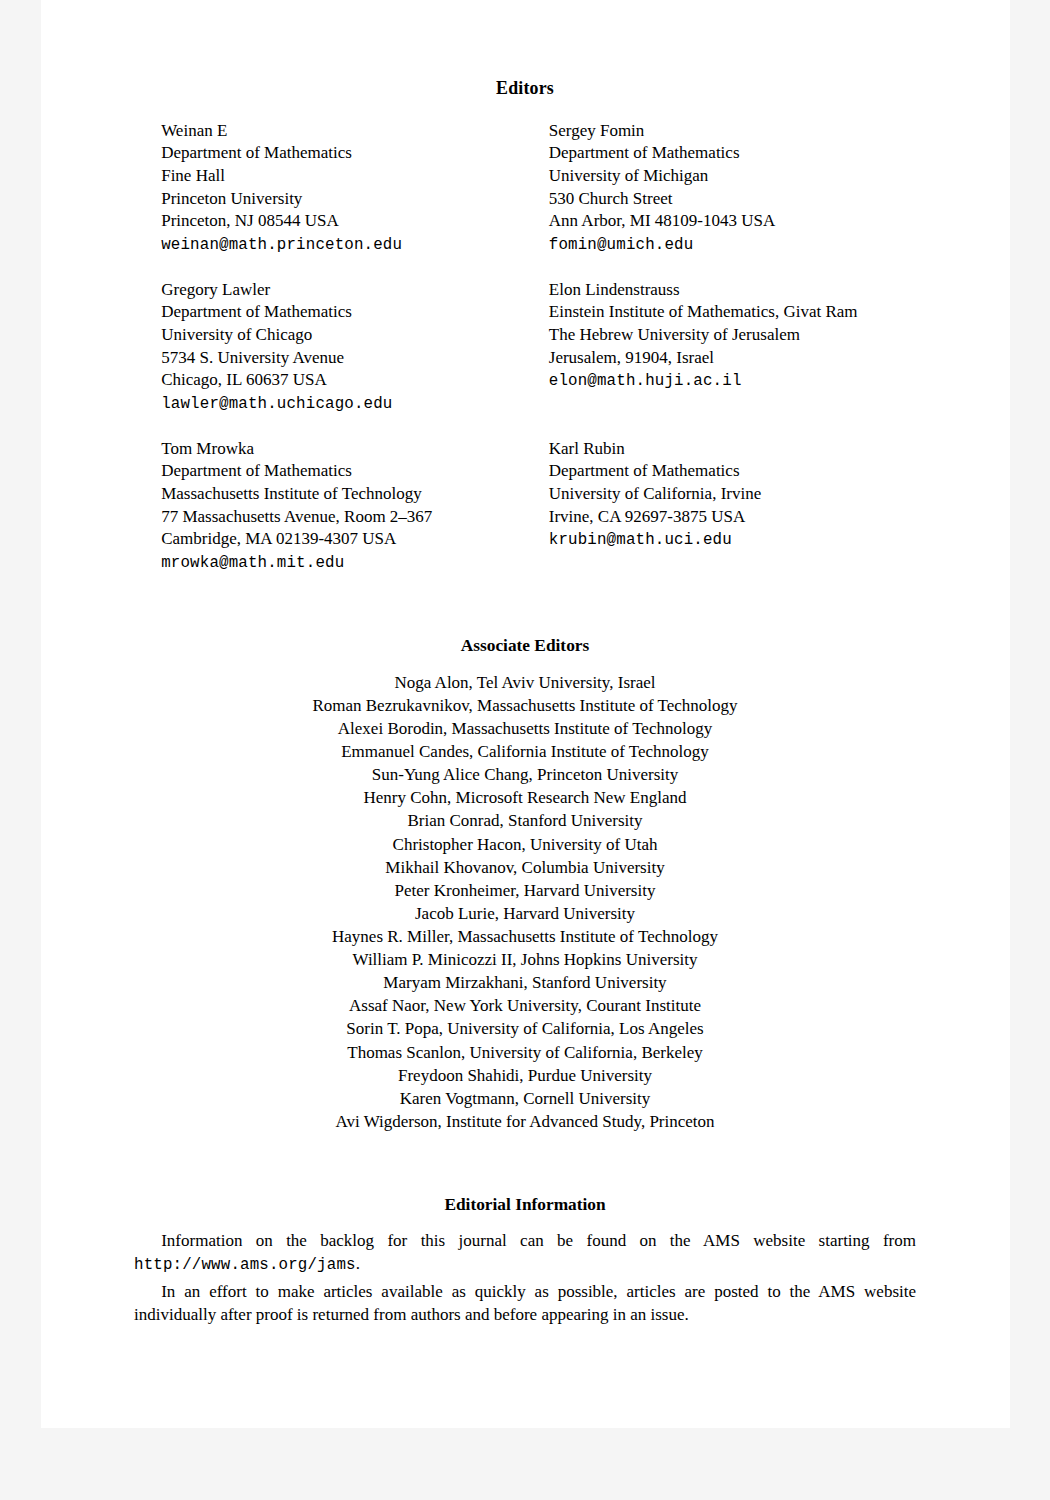Editors
Weinan E Department of Mathematics Fine Hall Princeton University Princeton, NJ 08544 USA weinan@math.princeton.edu
Sergey Fomin Department of Mathematics University of Michigan 530 Church Street Ann Arbor, MI 48109-1043 USA fomin@umich.edu
Gregory Lawler Department of Mathematics University of Chicago 5734 S. University Avenue Chicago, IL 60637 USA lawler@math.uchicago.edu
Elon Lindenstrauss Einstein Institute of Mathematics, Givat Ram The Hebrew University of Jerusalem Jerusalem, 91904, Israel elon@math.huji.ac.il
Tom Mrowka Department of Mathematics Massachusetts Institute of Technology 77 Massachusetts Avenue, Room 2–367 Cambridge, MA 02139-4307 USA mrowka@math.mit.edu
Karl Rubin Department of Mathematics University of California, Irvine Irvine, CA 92697-3875 USA krubin@math.uci.edu
Associate Editors
Noga Alon, Tel Aviv University, Israel Roman Bezrukavnikov, Massachusetts Institute of Technology Alexei Borodin, Massachusetts Institute of Technology Emmanuel Candes, California Institute of Technology Sun-Yung Alice Chang, Princeton University Henry Cohn, Microsoft Research New England Brian Conrad, Stanford University Christopher Hacon, University of Utah Mikhail Khovanov, Columbia University Peter Kronheimer, Harvard University Jacob Lurie, Harvard University Haynes R. Miller, Massachusetts Institute of Technology William P. Minicozzi II, Johns Hopkins University Maryam Mirzakhani, Stanford University Assaf Naor, New York University, Courant Institute Sorin T. Popa, University of California, Los Angeles Thomas Scanlon, University of California, Berkeley Freydoon Shahidi, Purdue University Karen Vogtmann, Cornell University Avi Wigderson, Institute for Advanced Study, Princeton
Editorial Information
Information on the backlog for this journal can be found on the AMS website starting from http://www.ams.org/jams.
In an effort to make articles available as quickly as possible, articles are posted to the AMS website individually after proof is returned from authors and before appearing in an issue.